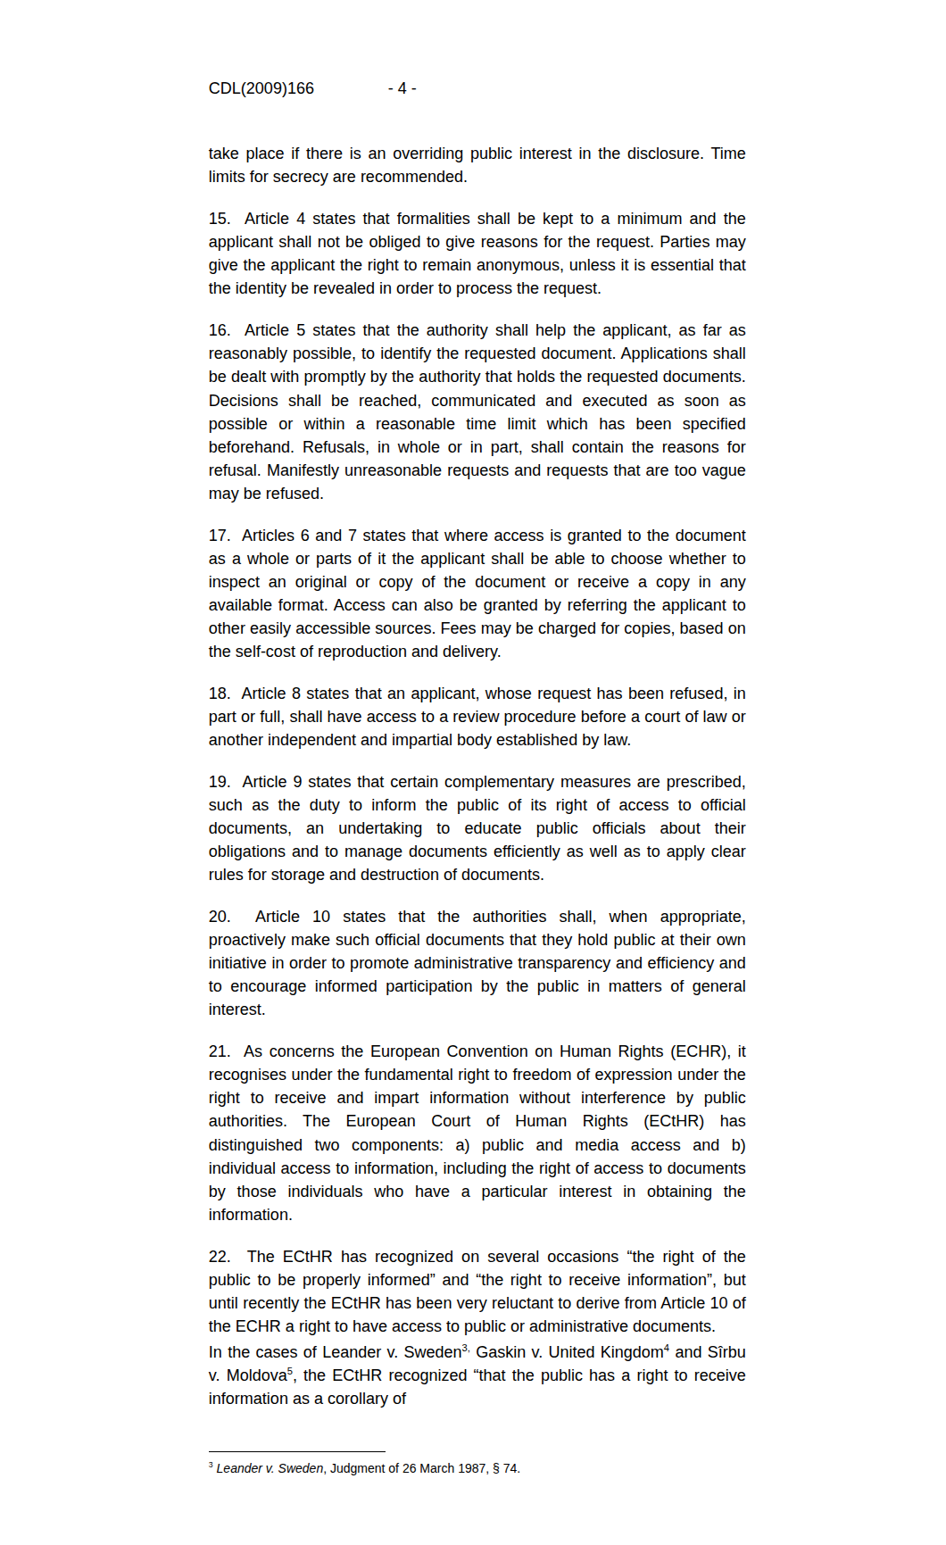CDL(2009)166 - 4 -
take place if there is an overriding public interest in the disclosure. Time limits for secrecy are recommended.
15. Article 4 states that formalities shall be kept to a minimum and the applicant shall not be obliged to give reasons for the request. Parties may give the applicant the right to remain anonymous, unless it is essential that the identity be revealed in order to process the request.
16. Article 5 states that the authority shall help the applicant, as far as reasonably possible, to identify the requested document. Applications shall be dealt with promptly by the authority that holds the requested documents. Decisions shall be reached, communicated and executed as soon as possible or within a reasonable time limit which has been specified beforehand. Refusals, in whole or in part, shall contain the reasons for refusal. Manifestly unreasonable requests and requests that are too vague may be refused.
17. Articles 6 and 7 states that where access is granted to the document as a whole or parts of it the applicant shall be able to choose whether to inspect an original or copy of the document or receive a copy in any available format. Access can also be granted by referring the applicant to other easily accessible sources. Fees may be charged for copies, based on the self-cost of reproduction and delivery.
18. Article 8 states that an applicant, whose request has been refused, in part or full, shall have access to a review procedure before a court of law or another independent and impartial body established by law.
19. Article 9 states that certain complementary measures are prescribed, such as the duty to inform the public of its right of access to official documents, an undertaking to educate public officials about their obligations and to manage documents efficiently as well as to apply clear rules for storage and destruction of documents.
20. Article 10 states that the authorities shall, when appropriate, proactively make such official documents that they hold public at their own initiative in order to promote administrative transparency and efficiency and to encourage informed participation by the public in matters of general interest.
21. As concerns the European Convention on Human Rights (ECHR), it recognises under the fundamental right to freedom of expression under the right to receive and impart information without interference by public authorities. The European Court of Human Rights (ECtHR) has distinguished two components: a) public and media access and b) individual access to information, including the right of access to documents by those individuals who have a particular interest in obtaining the information.
22. The ECtHR has recognized on several occasions “the right of the public to be properly informed” and “the right to receive information”, but until recently the ECtHR has been very reluctant to derive from Article 10 of the ECHR a right to have access to public or administrative documents.
In the cases of Leander v. Sweden3, Gaskin v. United Kingdom4 and Sîrbu v. Moldova5, the ECtHR recognized “that the public has a right to receive information as a corollary of
3 Leander v. Sweden, Judgment of 26 March 1987, § 74.